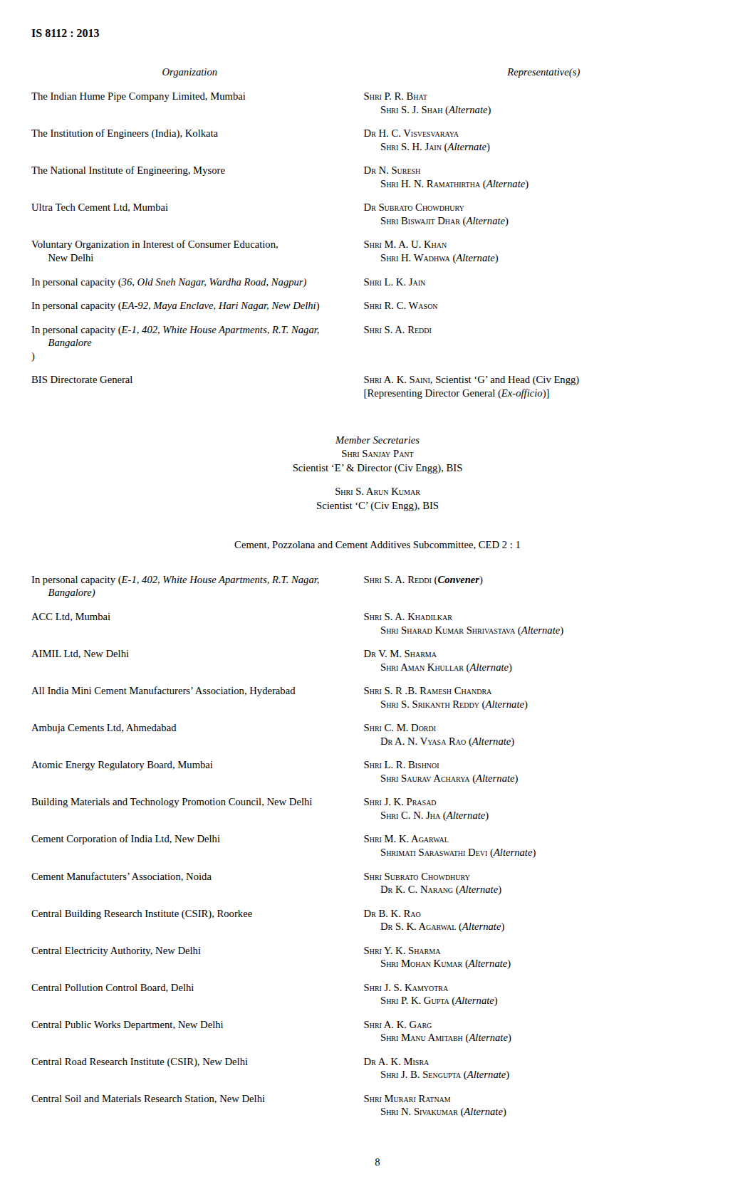IS 8112 : 2013
| Organization | Representative(s) |
| The Indian Hume Pipe Company Limited, Mumbai | Shri P. R. Bhat Shri S. J. Shah ( Alternate ) |
| The Institution of Engineers (India), Kolkata | Dr H. C. Visvesvaraya Shri S. H. Jain ( Alternate ) |
| The National Institute of Engineering, Mysore | Dr N. Suresh Shri H. N. Ramathirtha ( Alternate ) |
| Ultra Tech Cement Ltd, Mumbai | Dr Subrato Chowdhury Shri Biswajit Dhar ( Alternate ) |
| Voluntary Organization in Interest of Consumer Education, New Delhi | Shri M. A. U. Khan Shri H. Wadhwa ( Alternate ) |
| In personal capacity ( 36, Old Sneh Nagar, Wardha Road, Nagpur) | Shri L. K. Jain |
| In personal capacity ( EA-92, Maya Enclave, Hari Nagar, New Delhi ) | Shri R. C. Wason |
| In personal capacity ( E-1, 402, White House Apartments, R.T. Nagar, Bangalore ) | Shri S. A. Reddi |
| BIS Directorate General | Shri A. K. Saini , Scientist ‘G’ and Head (Civ Engg) [Representing Director General ( Ex-officio )] |
Member Secretaries
Shri Sanjay Pant
Scientist ‘E’ & Director (Civ Engg), BIS
Shri S. Arun Kumar
Scientist ‘C’ (Civ Engg), BIS
Cement, Pozzolana and Cement Additives Subcommittee, CED 2 : 1
| In personal capacity ( E-1, 402, White House Apartments, R.T. Nagar, Bangalore) | Shri S. A. Reddi ( Convener ) |
| ACC Ltd, Mumbai | Shri S. A. Khadilkar Shri Sharad Kumar Shrivastava ( Alternate ) |
| AIMIL Ltd, New Delhi | Dr V. M. Sharma Shri Aman Khullar ( Alternate ) |
| All India Mini Cement Manufacturers’ Association, Hyderabad | Shri S. R .B. Ramesh Chandra Shri S. Srikanth Reddy ( Alternate ) |
| Ambuja Cements Ltd, Ahmedabad | Shri C. M. Dordi Dr A. N. Vyasa Rao ( Alternate ) |
| Atomic Energy Regulatory Board, Mumbai | Shri L. R. Bishnoi Shri Saurav Acharya ( Alternate ) |
| Building Materials and Technology Promotion Council, New Delhi | Shri J. K. Prasad Shri C. N. Jha ( Alternate ) |
| Cement Corporation of India Ltd, New Delhi | Shri M. K. Agarwal Shrimati Saraswathi Devi ( Alternate ) |
| Cement Manufactuters’ Association, Noida | Shri Subrato Chowdhury Dr K. C. Narang ( Alternate ) |
| Central Building Research Institute (CSIR), Roorkee | Dr B. K. Rao Dr S. K. Agarwal ( Alternate ) |
| Central Electricity Authority, New Delhi | Shri Y. K. Sharma Shri Mohan Kumar ( Alternate ) |
| Central Pollution Control Board, Delhi | Shri J. S. Kamyotra Shri P. K. Gupta ( Alternate ) |
| Central Public Works Department, New Delhi | Shri A. K. Garg Shri Manu Amitabh ( Alternate ) |
| Central Road Research Institute (CSIR), New Delhi | Dr A. K. Misra Shri J. B. Sengupta ( Alternate ) |
| Central Soil and Materials Research Station, New Delhi | Shri Murari Ratnam Shri N. Sivakumar ( Alternate ) |
8